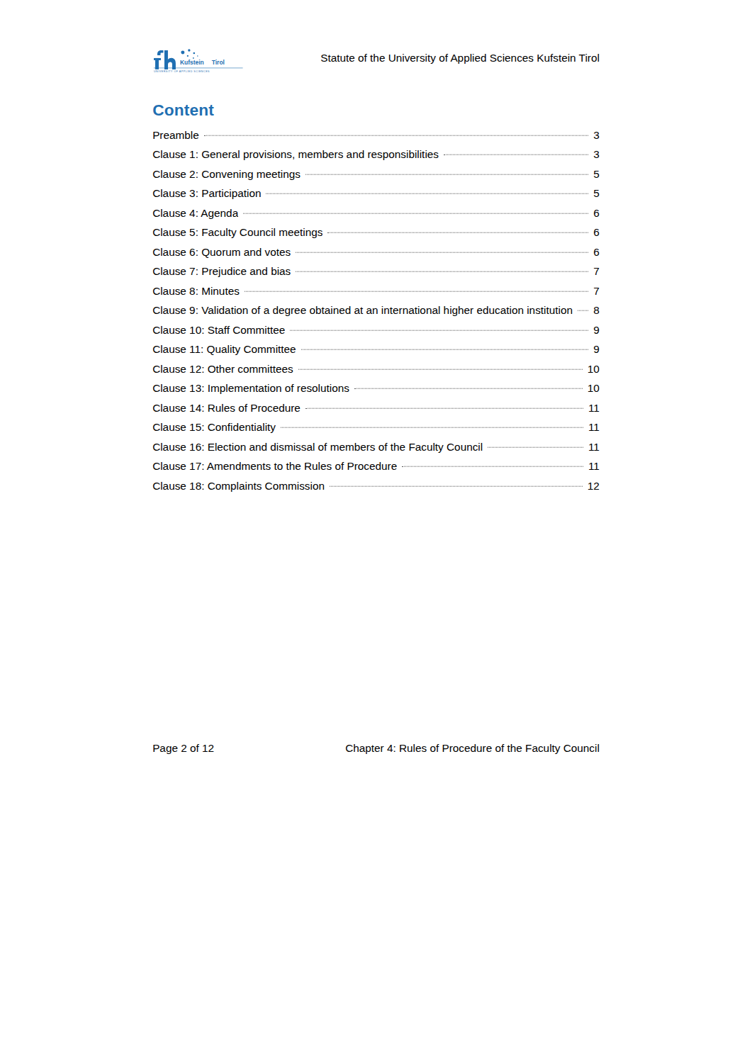Kufstein Tirol UNIVERSITY OF APPLIED SCIENCES
Statute of the University of Applied Sciences Kufstein Tirol
Content
Preamble 3
Clause 1: General provisions, members and responsibilities 3
Clause 2: Convening meetings 5
Clause 3: Participation 5
Clause 4: Agenda 6
Clause 5: Faculty Council meetings 6
Clause 6: Quorum and votes 6
Clause 7: Prejudice and bias 7
Clause 8: Minutes 7
Clause 9: Validation of a degree obtained at an international higher education institution 8
Clause 10: Staff Committee 9
Clause 11: Quality Committee 9
Clause 12: Other committees 10
Clause 13: Implementation of resolutions 10
Clause 14: Rules of Procedure 11
Clause 15: Confidentiality 11
Clause 16: Election and dismissal of members of the Faculty Council 11
Clause 17: Amendments to the Rules of Procedure 11
Clause 18: Complaints Commission 12
Page 2 of 12 Chapter 4: Rules of Procedure of the Faculty Council